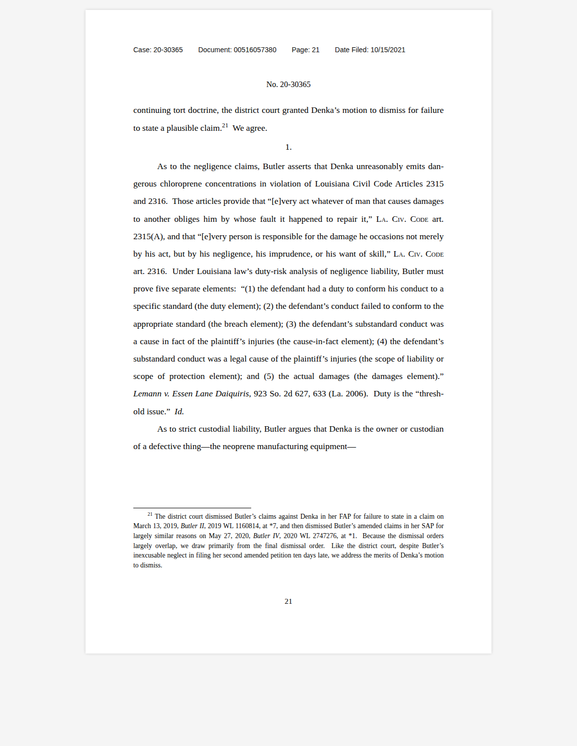Case: 20-30365 Document: 00516057380 Page: 21 Date Filed: 10/15/2021
No. 20-30365
continuing tort doctrine, the district court granted Denka’s motion to dismiss for failure to state a plausible claim.21 We agree.
1.
As to the negligence claims, Butler asserts that Denka unreasonably emits dangerous chloroprene concentrations in violation of Louisiana Civil Code Articles 2315 and 2316. Those articles provide that “[e]very act whatever of man that causes damages to another obliges him by whose fault it happened to repair it,” La. Civ. Code art. 2315(A), and that “[e]very person is responsible for the damage he occasions not merely by his act, but by his negligence, his imprudence, or his want of skill,” La. Civ. Code art. 2316. Under Louisiana law’s duty-risk analysis of negligence liability, Butler must prove five separate elements: “(1) the defendant had a duty to conform his conduct to a specific standard (the duty element); (2) the defendant’s conduct failed to conform to the appropriate standard (the breach element); (3) the defendant’s substandard conduct was a cause in fact of the plaintiff’s injuries (the cause-in-fact element); (4) the defendant’s substandard conduct was a legal cause of the plaintiff’s injuries (the scope of liability or scope of protection element); and (5) the actual damages (the damages element).” Lemann v. Essen Lane Daiquiris, 923 So. 2d 627, 633 (La. 2006). Duty is the “threshold issue.” Id.
As to strict custodial liability, Butler argues that Denka is the owner or custodian of a defective thing—the neoprene manufacturing equipment—
21 The district court dismissed Butler’s claims against Denka in her FAP for failure to state in a claim on March 13, 2019, Butler II, 2019 WL 1160814, at *7, and then dismissed Butler’s amended claims in her SAP for largely similar reasons on May 27, 2020, Butler IV, 2020 WL 2747276, at *1. Because the dismissal orders largely overlap, we draw primarily from the final dismissal order. Like the district court, despite Butler’s inexcusable neglect in filing her second amended petition ten days late, we address the merits of Denka’s motion to dismiss.
21